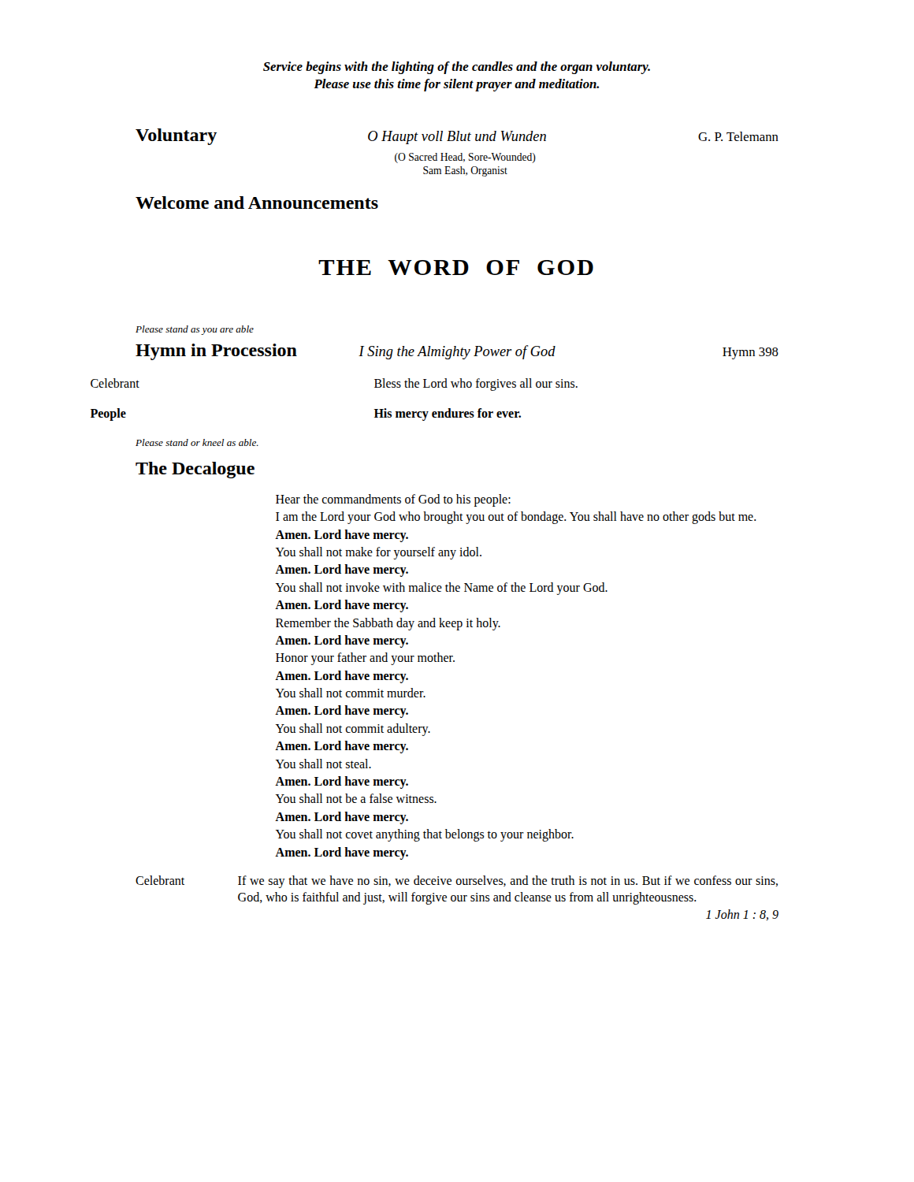Service begins with the lighting of the candles and the organ voluntary.
Please use this time for silent prayer and meditation.
Voluntary
O Haupt voll Blut und Wunden
G. P. Telemann
(O Sacred Head, Sore-Wounded)
Sam Eash, Organist
Welcome and Announcements
THE WORD OF GOD
Please stand as you are able
Hymn in Procession
I Sing the Almighty Power of God
Hymn 398
Celebrant Bless the Lord who forgives all our sins.
People His mercy endures for ever.
Please stand or kneel as able.
The Decalogue
Hear the commandments of God to his people:
I am the Lord your God who brought you out of bondage. You shall have no other gods but me.
Amen. Lord have mercy.
You shall not make for yourself any idol.
Amen. Lord have mercy.
You shall not invoke with malice the Name of the Lord your God.
Amen. Lord have mercy.
Remember the Sabbath day and keep it holy.
Amen. Lord have mercy.
Honor your father and your mother.
Amen. Lord have mercy.
You shall not commit murder.
Amen. Lord have mercy.
You shall not commit adultery.
Amen. Lord have mercy.
You shall not steal.
Amen. Lord have mercy.
You shall not be a false witness.
Amen. Lord have mercy.
You shall not covet anything that belongs to your neighbor.
Amen. Lord have mercy.
Celebrant
If we say that we have no sin, we deceive ourselves, and the truth is not in us. But if we confess our sins, God, who is faithful and just, will forgive our sins and cleanse us from all unrighteousness. 1 John 1 : 8, 9